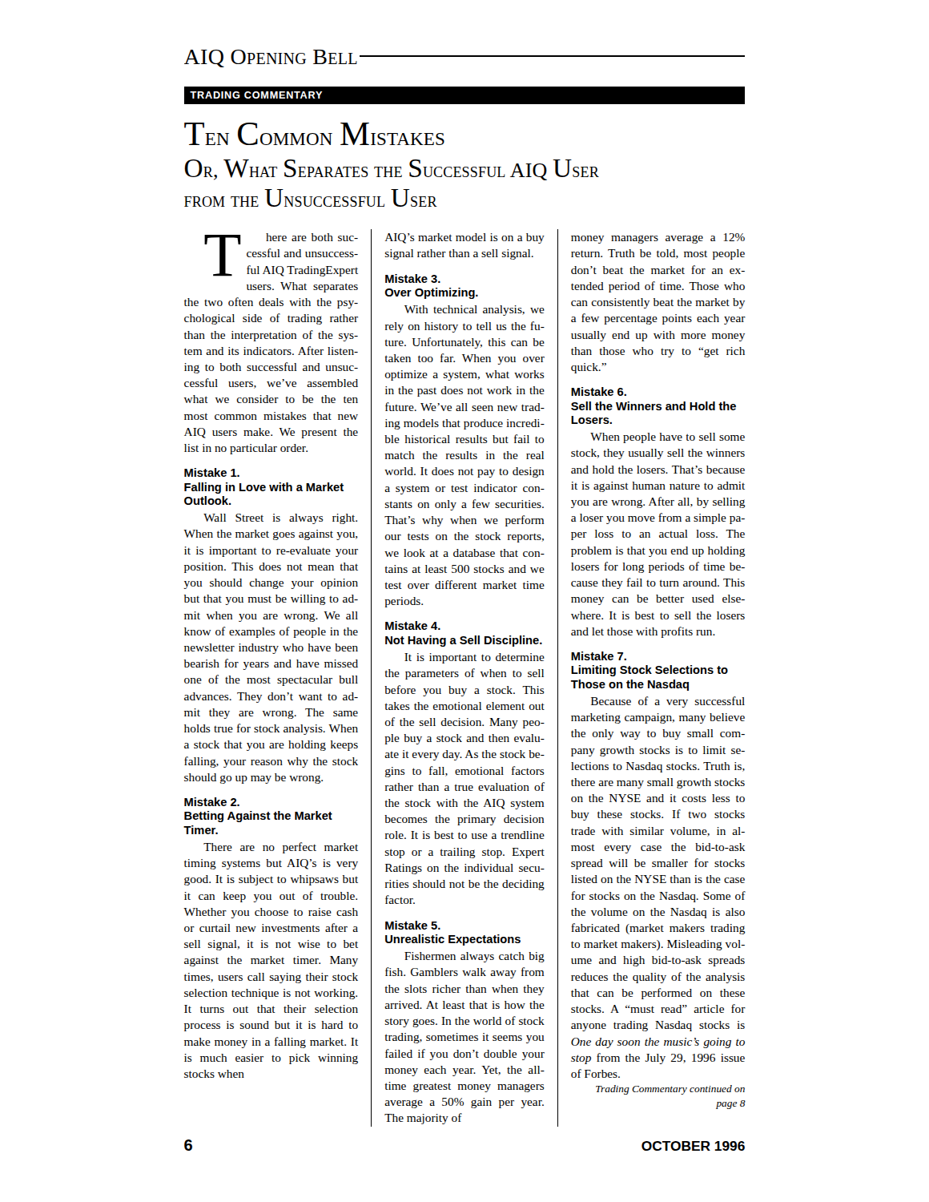AIQ Opening Bell
TRADING COMMENTARY
Ten Common Mistakes Or, What Separates the Successful AIQ User from the Unsuccessful User
There are both successful and unsuccessful AIQ TradingExpert users. What separates the two often deals with the psychological side of trading rather than the interpretation of the system and its indicators. After listening to both successful and unsuccessful users, we’ve assembled what we consider to be the ten most common mistakes that new AIQ users make. We present the list in no particular order.
Mistake 1. Falling in Love with a Market Outlook.
Wall Street is always right. When the market goes against you, it is important to re-evaluate your position. This does not mean that you should change your opinion but that you must be willing to admit when you are wrong. We all know of examples of people in the newsletter industry who have been bearish for years and have missed one of the most spectacular bull advances. They don’t want to admit they are wrong. The same holds true for stock analysis. When a stock that you are holding keeps falling, your reason why the stock should go up may be wrong.
Mistake 2. Betting Against the Market Timer.
There are no perfect market timing systems but AIQ’s is very good. It is subject to whipsaws but it can keep you out of trouble. Whether you choose to raise cash or curtail new investments after a sell signal, it is not wise to bet against the market timer. Many times, users call saying their stock selection technique is not working. It turns out that their selection process is sound but it is hard to make money in a falling market. It is much easier to pick winning stocks when
AIQ’s market model is on a buy signal rather than a sell signal.
Mistake 3. Over Optimizing.
With technical analysis, we rely on history to tell us the future. Unfortunately, this can be taken too far. When you over optimize a system, what works in the past does not work in the future. We’ve all seen new trading models that produce incredible historical results but fail to match the results in the real world. It does not pay to design a system or test indicator constants on only a few securities. That’s why when we perform our tests on the stock reports, we look at a database that contains at least 500 stocks and we test over different market time periods.
Mistake 4. Not Having a Sell Discipline.
It is important to determine the parameters of when to sell before you buy a stock. This takes the emotional element out of the sell decision. Many people buy a stock and then evaluate it every day. As the stock begins to fall, emotional factors rather than a true evaluation of the stock with the AIQ system becomes the primary decision role. It is best to use a trendline stop or a trailing stop. Expert Ratings on the individual securities should not be the deciding factor.
Mistake 5. Unrealistic Expectations
Fishermen always catch big fish. Gamblers walk away from the slots richer than when they arrived. At least that is how the story goes. In the world of stock trading, sometimes it seems you failed if you don’t double your money each year. Yet, the all-time greatest money managers average a 50% gain per year. The majority of
money managers average a 12% return. Truth be told, most people don’t beat the market for an extended period of time. Those who can consistently beat the market by a few percentage points each year usually end up with more money than those who try to “get rich quick.”
Mistake 6. Sell the Winners and Hold the Losers.
When people have to sell some stock, they usually sell the winners and hold the losers. That’s because it is against human nature to admit you are wrong. After all, by selling a loser you move from a simple paper loss to an actual loss. The problem is that you end up holding losers for long periods of time because they fail to turn around. This money can be better used elsewhere. It is best to sell the losers and let those with profits run.
Mistake 7. Limiting Stock Selections to Those on the Nasdaq
Because of a very successful marketing campaign, many believe the only way to buy small company growth stocks is to limit selections to Nasdaq stocks. Truth is, there are many small growth stocks on the NYSE and it costs less to buy these stocks. If two stocks trade with similar volume, in almost every case the bid-to-ask spread will be smaller for stocks listed on the NYSE than is the case for stocks on the Nasdaq. Some of the volume on the Nasdaq is also fabricated (market makers trading to market makers). Misleading volume and high bid-to-ask spreads reduces the quality of the analysis that can be performed on these stocks. A “must read” article for anyone trading Nasdaq stocks is One day soon the music’s going to stop from the July 29, 1996 issue of Forbes.
Trading Commentary continued on page 8
6
OCTOBER 1996